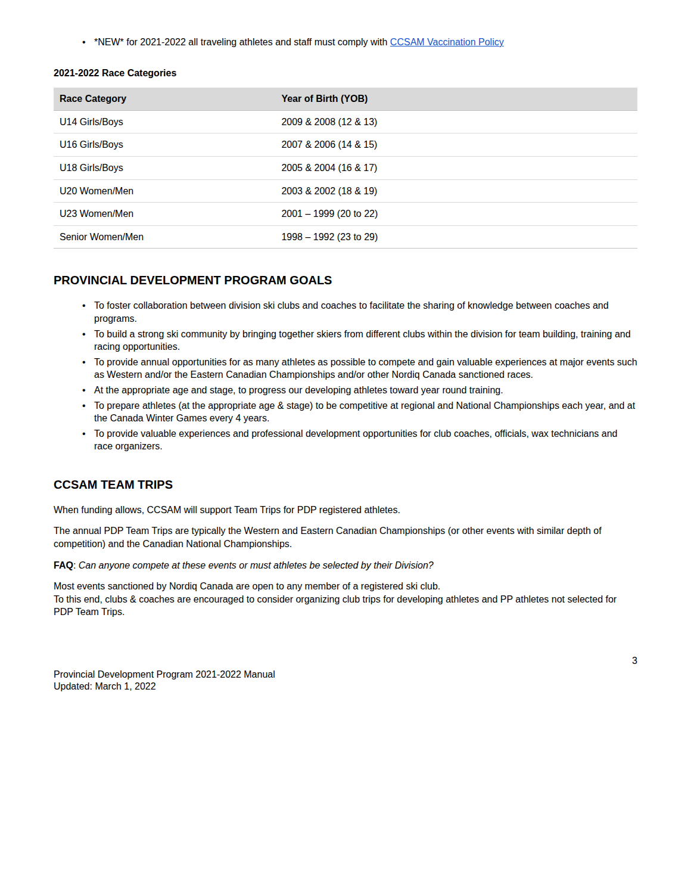*NEW* for 2021-2022 all traveling athletes and staff must comply with CCSAM Vaccination Policy
2021-2022 Race Categories
| Race Category | Year of Birth (YOB) |
| --- | --- |
| U14 Girls/Boys | 2009 & 2008 (12 & 13) |
| U16 Girls/Boys | 2007 & 2006 (14 & 15) |
| U18 Girls/Boys | 2005 & 2004 (16 & 17) |
| U20 Women/Men | 2003 & 2002 (18 & 19) |
| U23 Women/Men | 2001 – 1999 (20 to 22) |
| Senior Women/Men | 1998 – 1992 (23 to 29) |
PROVINCIAL DEVELOPMENT PROGRAM GOALS
To foster collaboration between division ski clubs and coaches to facilitate the sharing of knowledge between coaches and programs.
To build a strong ski community by bringing together skiers from different clubs within the division for team building, training and racing opportunities.
To provide annual opportunities for as many athletes as possible to compete and gain valuable experiences at major events such as Western and/or the Eastern Canadian Championships and/or other Nordiq Canada sanctioned races.
At the appropriate age and stage, to progress our developing athletes toward year round training.
To prepare athletes (at the appropriate age & stage) to be competitive at regional and National Championships each year, and at the Canada Winter Games every 4 years.
To provide valuable experiences and professional development opportunities for club coaches, officials, wax technicians and race organizers.
CCSAM TEAM TRIPS
When funding allows, CCSAM will support Team Trips for PDP registered athletes.
The annual PDP Team Trips are typically the Western and Eastern Canadian Championships (or other events with similar depth of competition) and the Canadian National Championships.
FAQ: Can anyone compete at these events or must athletes be selected by their Division?
Most events sanctioned by Nordiq Canada are open to any member of a registered ski club.
To this end, clubs & coaches are encouraged to consider organizing club trips for developing athletes and PP athletes not selected for PDP Team Trips.
3
Provincial Development Program 2021-2022 Manual
Updated: March 1, 2022